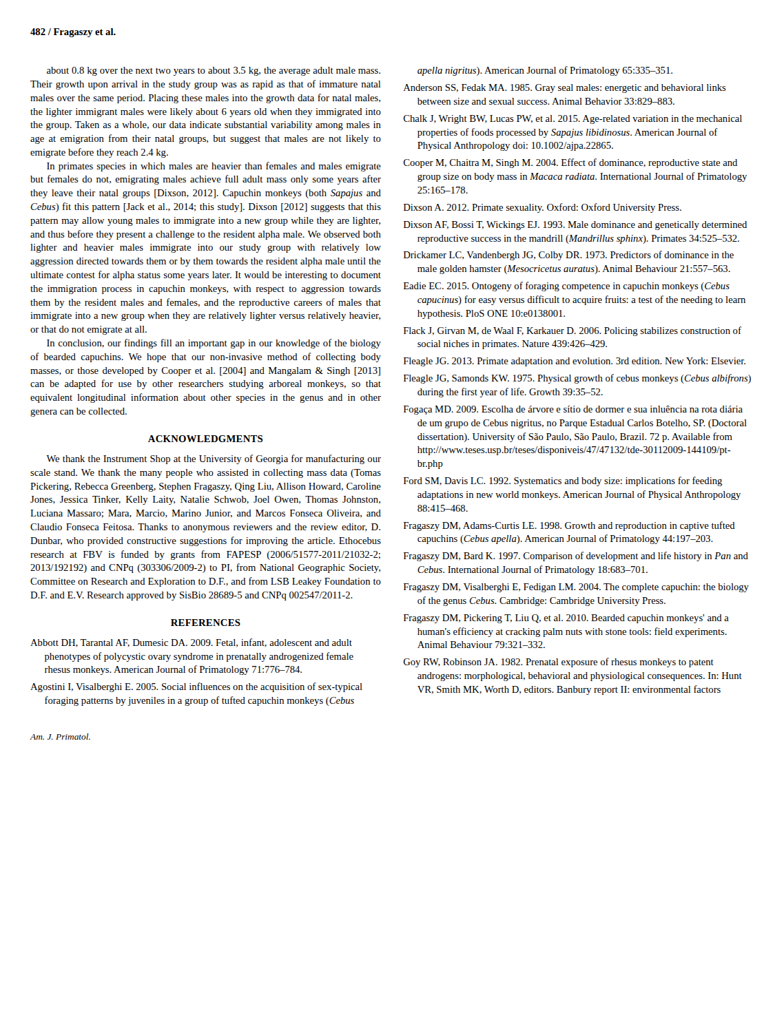482 / Fragaszy et al.
about 0.8 kg over the next two years to about 3.5 kg, the average adult male mass. Their growth upon arrival in the study group was as rapid as that of immature natal males over the same period. Placing these males into the growth data for natal males, the lighter immigrant males were likely about 6 years old when they immigrated into the group. Taken as a whole, our data indicate substantial variability among males in age at emigration from their natal groups, but suggest that males are not likely to emigrate before they reach 2.4 kg.
In primates species in which males are heavier than females and males emigrate but females do not, emigrating males achieve full adult mass only some years after they leave their natal groups [Dixson, 2012]. Capuchin monkeys (both Sapajus and Cebus) fit this pattern [Jack et al., 2014; this study]. Dixson [2012] suggests that this pattern may allow young males to immigrate into a new group while they are lighter, and thus before they present a challenge to the resident alpha male. We observed both lighter and heavier males immigrate into our study group with relatively low aggression directed towards them or by them towards the resident alpha male until the ultimate contest for alpha status some years later. It would be interesting to document the immigration process in capuchin monkeys, with respect to aggression towards them by the resident males and females, and the reproductive careers of males that immigrate into a new group when they are relatively lighter versus relatively heavier, or that do not emigrate at all.
In conclusion, our findings fill an important gap in our knowledge of the biology of bearded capuchins. We hope that our non-invasive method of collecting body masses, or those developed by Cooper et al. [2004] and Mangalam & Singh [2013] can be adapted for use by other researchers studying arboreal monkeys, so that equivalent longitudinal information about other species in the genus and in other genera can be collected.
ACKNOWLEDGMENTS
We thank the Instrument Shop at the University of Georgia for manufacturing our scale stand. We thank the many people who assisted in collecting mass data (Tomas Pickering, Rebecca Greenberg, Stephen Fragaszy, Qing Liu, Allison Howard, Caroline Jones, Jessica Tinker, Kelly Laity, Natalie Schwob, Joel Owen, Thomas Johnston, Luciana Massaro; Mara, Marcio, Marino Junior, and Marcos Fonseca Oliveira, and Claudio Fonseca Feitosa. Thanks to anonymous reviewers and the review editor, D. Dunbar, who provided constructive suggestions for improving the article. Ethocebus research at FBV is funded by grants from FAPESP (2006/51577-2011/21032-2; 2013/192192) and CNPq (303306/2009-2) to PI, from National Geographic Society, Committee on Research and Exploration to D.F., and from LSB Leakey Foundation to D.F. and E.V. Research approved by SisBio 28689-5 and CNPq 002547/2011-2.
REFERENCES
Abbott DH, Tarantal AF, Dumesic DA. 2009. Fetal, infant, adolescent and adult phenotypes of polycystic ovary syndrome in prenatally androgenized female rhesus monkeys. American Journal of Primatology 71:776–784.
Agostini I, Visalberghi E. 2005. Social influences on the acquisition of sex-typical foraging patterns by juveniles in a group of tufted capuchin monkeys (Cebus apella nigritus). American Journal of Primatology 65:335–351.
Anderson SS, Fedak MA. 1985. Gray seal males: energetic and behavioral links between size and sexual success. Animal Behavior 33:829–883.
Chalk J, Wright BW, Lucas PW, et al. 2015. Age-related variation in the mechanical properties of foods processed by Sapajus libidinosus. American Journal of Physical Anthropology doi: 10.1002/ajpa.22865.
Cooper M, Chaitra M, Singh M. 2004. Effect of dominance, reproductive state and group size on body mass in Macaca radiata. International Journal of Primatology 25:165–178.
Dixson A. 2012. Primate sexuality. Oxford: Oxford University Press.
Dixson AF, Bossi T, Wickings EJ. 1993. Male dominance and genetically determined reproductive success in the mandrill (Mandrillus sphinx). Primates 34:525–532.
Drickamer LC, Vandenbergh JG, Colby DR. 1973. Predictors of dominance in the male golden hamster (Mesocricetus auratus). Animal Behaviour 21:557–563.
Eadie EC. 2015. Ontogeny of foraging competence in capuchin monkeys (Cebus capucinus) for easy versus difficult to acquire fruits: a test of the needing to learn hypothesis. PloS ONE 10:e0138001.
Flack J, Girvan M, de Waal F, Karkauer D. 2006. Policing stabilizes construction of social niches in primates. Nature 439:426–429.
Fleagle JG. 2013. Primate adaptation and evolution. 3rd edition. New York: Elsevier.
Fleagle JG, Samonds KW. 1975. Physical growth of cebus monkeys (Cebus albifrons) during the first year of life. Growth 39:35–52.
Fogaça MD. 2009. Escolha de árvore e sítio de dormer e sua inluência na rota diária de um grupo de Cebus nigritus, no Parque Estadual Carlos Botelho, SP. (Doctoral dissertation). University of São Paulo, São Paulo, Brazil. 72 p. Available from http://www.teses.usp.br/teses/disponiveis/47/47132/tde-30112009-144109/pt-br.php
Ford SM, Davis LC. 1992. Systematics and body size: implications for feeding adaptations in new world monkeys. American Journal of Physical Anthropology 88:415–468.
Fragaszy DM, Adams-Curtis LE. 1998. Growth and reproduction in captive tufted capuchins (Cebus apella). American Journal of Primatology 44:197–203.
Fragaszy DM, Bard K. 1997. Comparison of development and life history in Pan and Cebus. International Journal of Primatology 18:683–701.
Fragaszy DM, Visalberghi E, Fedigan LM. 2004. The complete capuchin: the biology of the genus Cebus. Cambridge: Cambridge University Press.
Fragaszy DM, Pickering T, Liu Q, et al. 2010. Bearded capuchin monkeys' and a human's efficiency at cracking palm nuts with stone tools: field experiments. Animal Behaviour 79:321–332.
Goy RW, Robinson JA. 1982. Prenatal exposure of rhesus monkeys to patent androgens: morphological, behavioral and physiological consequences. In: Hunt VR, Smith MK, Worth D, editors. Banbury report II: environmental factors
Am. J. Primatol.